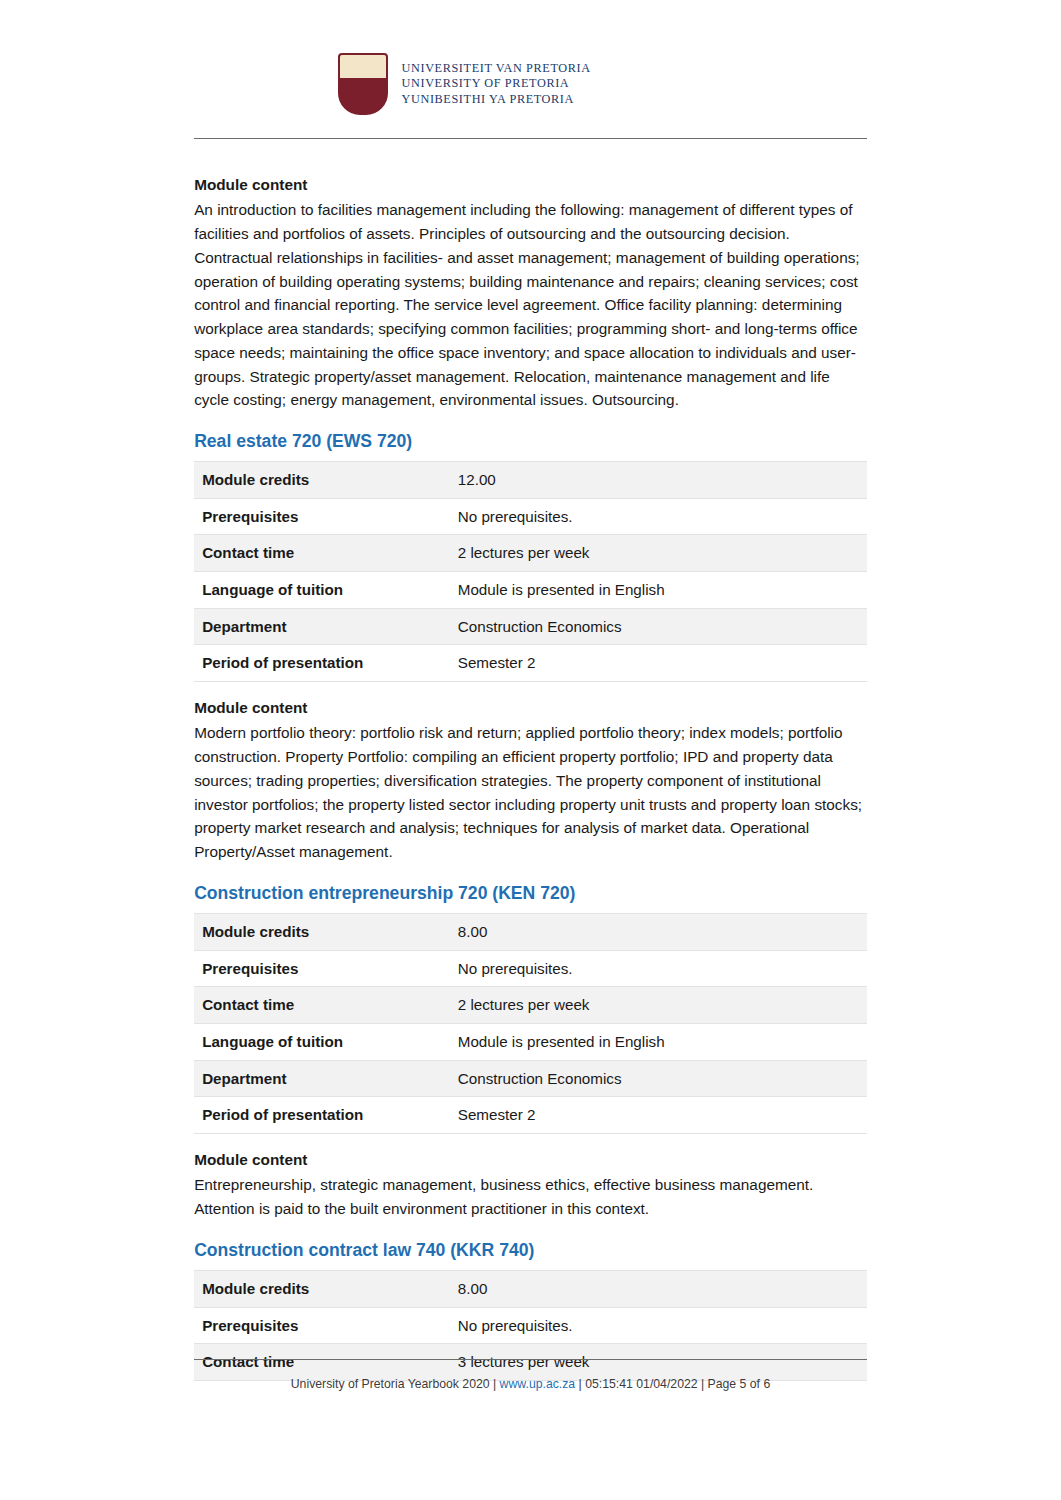Universiteit van Pretoria University of Pretoria Yunibesithi ya Pretoria
Module content
An introduction to facilities management including the following: management of different types of facilities and portfolios of assets. Principles of outsourcing and the outsourcing decision. Contractual relationships in facilities- and asset management; management of building operations; operation of building operating systems; building maintenance and repairs; cleaning services; cost control and financial reporting. The service level agreement. Office facility planning: determining workplace area standards; specifying common facilities; programming short- and long-terms office space needs; maintaining the office space inventory; and space allocation to individuals and user-groups. Strategic property/asset management. Relocation, maintenance management and life cycle costing; energy management, environmental issues. Outsourcing.
Real estate 720 (EWS 720)
| Module credits | 12.00 |
| Prerequisites | No prerequisites. |
| Contact time | 2 lectures per week |
| Language of tuition | Module is presented in English |
| Department | Construction Economics |
| Period of presentation | Semester 2 |
Module content
Modern portfolio theory: portfolio risk and return; applied portfolio theory; index models; portfolio construction. Property Portfolio: compiling an efficient property portfolio; IPD and property data sources; trading properties; diversification strategies. The property component of institutional investor portfolios; the property listed sector including property unit trusts and property loan stocks; property market research and analysis; techniques for analysis of market data. Operational Property/Asset management.
Construction entrepreneurship 720 (KEN 720)
| Module credits | 8.00 |
| Prerequisites | No prerequisites. |
| Contact time | 2 lectures per week |
| Language of tuition | Module is presented in English |
| Department | Construction Economics |
| Period of presentation | Semester 2 |
Module content
Entrepreneurship, strategic management, business ethics, effective business management. Attention is paid to the built environment practitioner in this context.
Construction contract law 740 (KKR 740)
| Module credits | 8.00 |
| Prerequisites | No prerequisites. |
| Contact time | 3 lectures per week |
University of Pretoria Yearbook 2020 | www.up.ac.za | 05:15:41 01/04/2022 | Page 5 of 6